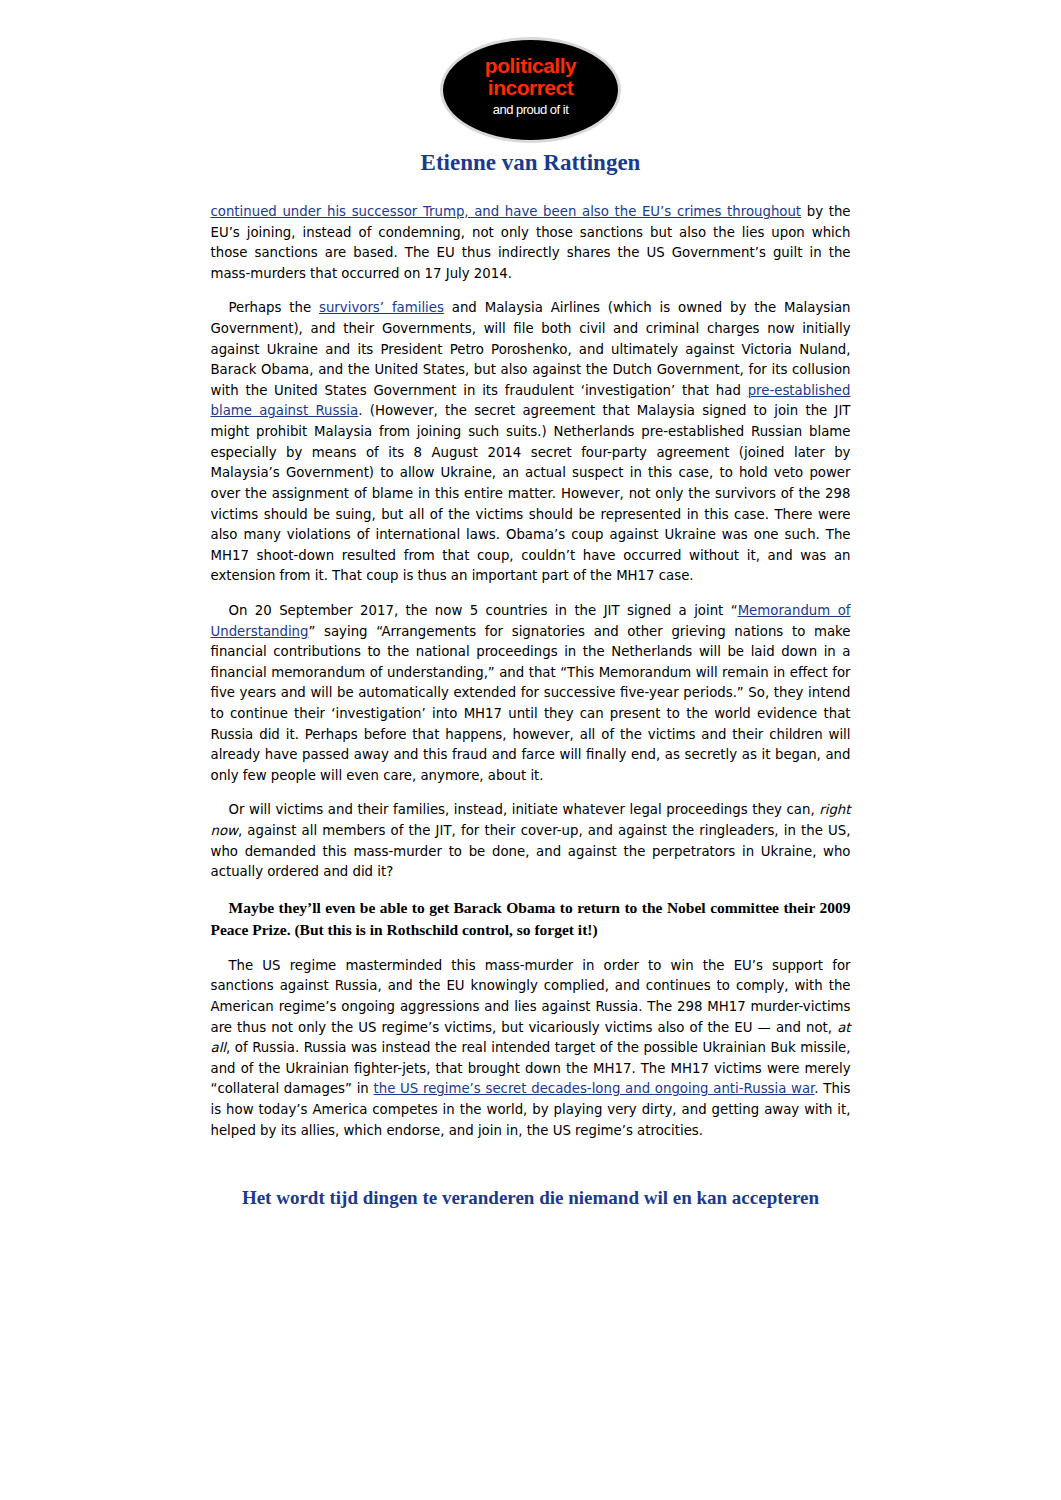politically
incorrect
and proud of it
Etienne van Rattingen
continued under his successor Trump, and have been also the EU’s crimes throughout by the EU’s joining, instead of condemning, not only those sanctions but also the lies upon which those sanctions are based. The EU thus indirectly shares the US Government’s guilt in the mass-murders that occurred on 17 July 2014.
Perhaps the survivors’ families and Malaysia Airlines (which is owned by the Malaysian Government), and their Governments, will file both civil and criminal charges now initially against Ukraine and its President Petro Poroshenko, and ultimately against Victoria Nuland, Barack Obama, and the United States, but also against the Dutch Government, for its collusion with the United States Government in its fraudulent ‘investigation’ that had pre-established blame against Russia. (However, the secret agreement that Malaysia signed to join the JIT might prohibit Malaysia from joining such suits.) Netherlands pre-established Russian blame especially by means of its 8 August 2014 secret four-party agreement (joined later by Malaysia’s Government) to allow Ukraine, an actual suspect in this case, to hold veto power over the assignment of blame in this entire matter. However, not only the survivors of the 298 victims should be suing, but all of the victims should be represented in this case. There were also many violations of international laws. Obama’s coup against Ukraine was one such. The MH17 shoot-down resulted from that coup, couldn’t have occurred without it, and was an extension from it. That coup is thus an important part of the MH17 case.
On 20 September 2017, the now 5 countries in the JIT signed a joint “Memorandum of Understanding” saying “Arrangements for signatories and other grieving nations to make financial contributions to the national proceedings in the Netherlands will be laid down in a financial memorandum of understanding,” and that “This Memorandum will remain in effect for five years and will be automatically extended for successive five-year periods.” So, they intend to continue their ‘investigation’ into MH17 until they can present to the world evidence that Russia did it. Perhaps before that happens, however, all of the victims and their children will already have passed away and this fraud and farce will finally end, as secretly as it began, and only few people will even care, anymore, about it.
Or will victims and their families, instead, initiate whatever legal proceedings they can, right now, against all members of the JIT, for their cover-up, and against the ringleaders, in the US, who demanded this mass-murder to be done, and against the perpetrators in Ukraine, who actually ordered and did it?
Maybe they’ll even be able to get Barack Obama to return to the Nobel committee their 2009 Peace Prize. (But this is in Rothschild control, so forget it!)
The US regime masterminded this mass-murder in order to win the EU’s support for sanctions against Russia, and the EU knowingly complied, and continues to comply, with the American regime’s ongoing aggressions and lies against Russia. The 298 MH17 murder-victims are thus not only the US regime’s victims, but vicariously victims also of the EU — and not, at all, of Russia. Russia was instead the real intended target of the possible Ukrainian Buk missile, and of the Ukrainian fighter-jets, that brought down the MH17. The MH17 victims were merely “collateral damages” in the US regime’s secret decades-long and ongoing anti-Russia war. This is how today’s America competes in the world, by playing very dirty, and getting away with it, helped by its allies, which endorse, and join in, the US regime’s atrocities.
Het wordt tijd dingen te veranderen die niemand wil en kan accepteren